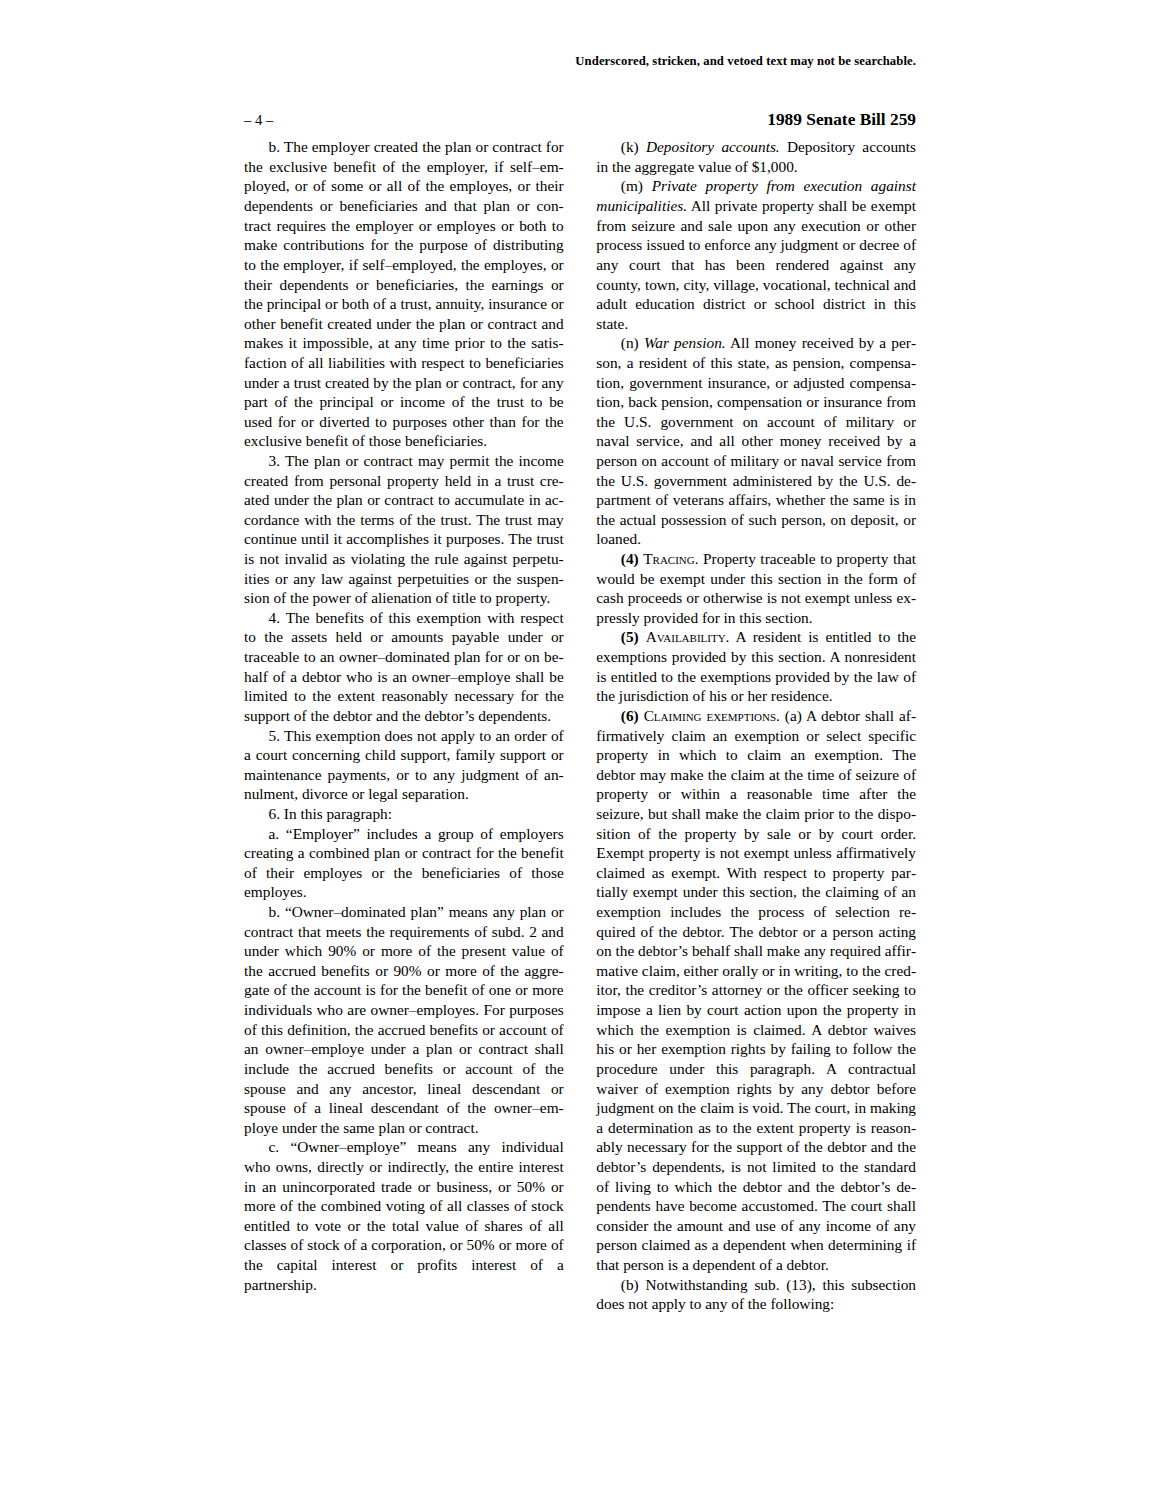Underscored, stricken, and vetoed text may not be searchable.
– 4 – 1989 Senate Bill 259
b. The employer created the plan or contract for the exclusive benefit of the employer, if self–employed, or of some or all of the employes, or their dependents or beneficiaries and that plan or contract requires the employer or employes or both to make contributions for the purpose of distributing to the employer, if self–employed, the employes, or their dependents or beneficiaries, the earnings or the principal or both of a trust, annuity, insurance or other benefit created under the plan or contract and makes it impossible, at any time prior to the satisfaction of all liabilities with respect to beneficiaries under a trust created by the plan or contract, for any part of the principal or income of the trust to be used for or diverted to purposes other than for the exclusive benefit of those beneficiaries.
3. The plan or contract may permit the income created from personal property held in a trust created under the plan or contract to accumulate in accordance with the terms of the trust. The trust may continue until it accomplishes it purposes. The trust is not invalid as violating the rule against perpetuities or any law against perpetuities or the suspension of the power of alienation of title to property.
4. The benefits of this exemption with respect to the assets held or amounts payable under or traceable to an owner–dominated plan for or on behalf of a debtor who is an owner–employe shall be limited to the extent reasonably necessary for the support of the debtor and the debtor’s dependents.
5. This exemption does not apply to an order of a court concerning child support, family support or maintenance payments, or to any judgment of annulment, divorce or legal separation.
6. In this paragraph:
a. “Employer” includes a group of employers creating a combined plan or contract for the benefit of their employes or the beneficiaries of those employes.
b. “Owner–dominated plan” means any plan or contract that meets the requirements of subd. 2 and under which 90% or more of the present value of the accrued benefits or 90% or more of the aggregate of the account is for the benefit of one or more individuals who are owner–employes. For purposes of this definition, the accrued benefits or account of an owner–employe under a plan or contract shall include the accrued benefits or account of the spouse and any ancestor, lineal descendant or spouse of a lineal descendant of the owner–employe under the same plan or contract.
c. “Owner–employe” means any individual who owns, directly or indirectly, the entire interest in an unincorporated trade or business, or 50% or more of the combined voting of all classes of stock entitled to vote or the total value of shares of all classes of stock of a corporation, or 50% or more of the capital interest or profits interest of a partnership.
(k) Depository accounts. Depository accounts in the aggregate value of $1,000.
(m) Private property from execution against municipalities. All private property shall be exempt from seizure and sale upon any execution or other process issued to enforce any judgment or decree of any court that has been rendered against any county, town, city, village, vocational, technical and adult education district or school district in this state.
(n) War pension. All money received by a person, a resident of this state, as pension, compensation, government insurance, or adjusted compensation, back pension, compensation or insurance from the U.S. government on account of military or naval service, and all other money received by a person on account of military or naval service from the U.S. government administered by the U.S. department of veterans affairs, whether the same is in the actual possession of such person, on deposit, or loaned.
(4) Tracing. Property traceable to property that would be exempt under this section in the form of cash proceeds or otherwise is not exempt unless expressly provided for in this section.
(5) Availability. A resident is entitled to the exemptions provided by this section. A nonresident is entitled to the exemptions provided by the law of the jurisdiction of his or her residence.
(6) Claiming exemptions. (a) A debtor shall affirmatively claim an exemption or select specific property in which to claim an exemption. The debtor may make the claim at the time of seizure of property or within a reasonable time after the seizure, but shall make the claim prior to the disposition of the property by sale or by court order. Exempt property is not exempt unless affirmatively claimed as exempt. With respect to property partially exempt under this section, the claiming of an exemption includes the process of selection required of the debtor. The debtor or a person acting on the debtor’s behalf shall make any required affirmative claim, either orally or in writing, to the creditor, the creditor’s attorney or the officer seeking to impose a lien by court action upon the property in which the exemption is claimed. A debtor waives his or her exemption rights by failing to follow the procedure under this paragraph. A contractual waiver of exemption rights by any debtor before judgment on the claim is void. The court, in making a determination as to the extent property is reasonably necessary for the support of the debtor and the debtor’s dependents, is not limited to the standard of living to which the debtor and the debtor’s dependents have become accustomed. The court shall consider the amount and use of any income of any person claimed as a dependent when determining if that person is a dependent of a debtor.
(b) Notwithstanding sub. (13), this subsection does not apply to any of the following: